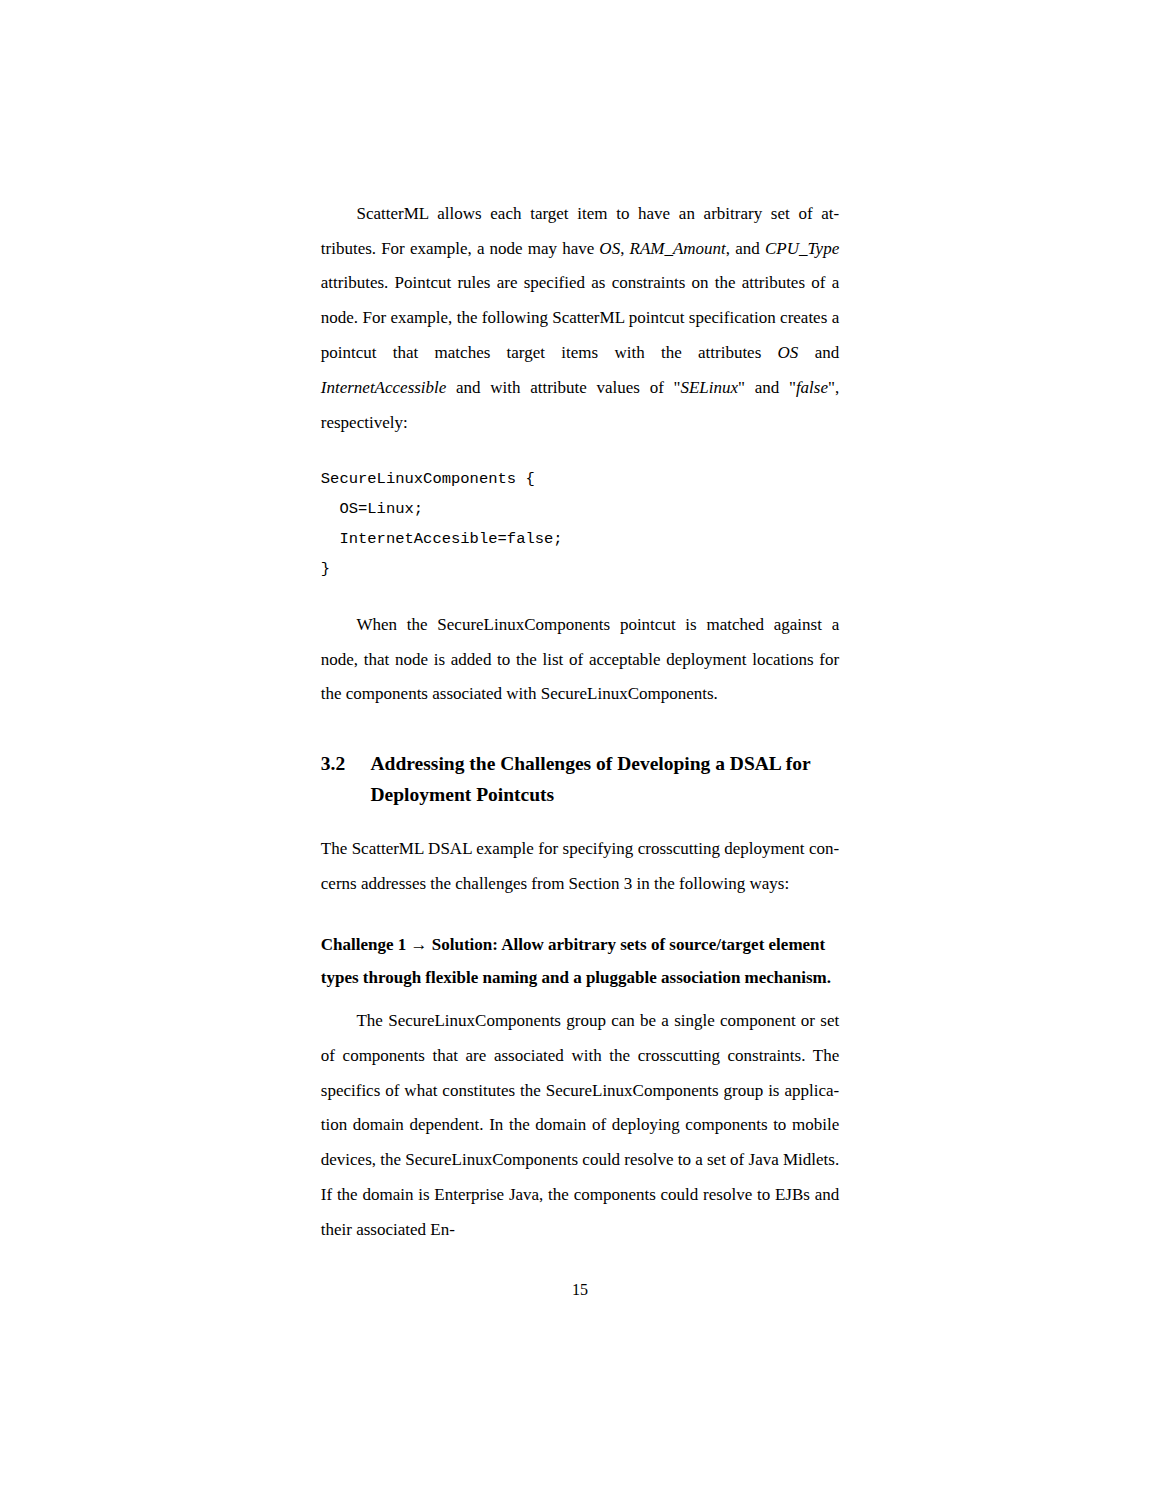ScatterML allows each target item to have an arbitrary set of attributes. For example, a node may have OS, RAM_Amount, and CPU_Type attributes. Pointcut rules are specified as constraints on the attributes of a node. For example, the following ScatterML pointcut specification creates a pointcut that matches target items with the attributes OS and InternetAccessible and with attribute values of "SELinux" and "false", respectively:
SecureLinuxComponents { OS=Linux; InternetAccesible=false; }
When the SecureLinuxComponents pointcut is matched against a node, that node is added to the list of acceptable deployment locations for the components associated with SecureLinuxComponents.
3.2 Addressing the Challenges of Developing a DSAL for Deployment Pointcuts
The ScatterML DSAL example for specifying crosscutting deployment concerns addresses the challenges from Section 3 in the following ways:
Challenge 1 → Solution: Allow arbitrary sets of source/target element types through flexible naming and a pluggable association mechanism.
The SecureLinuxComponents group can be a single component or set of components that are associated with the crosscutting constraints. The specifics of what constitutes the SecureLinuxComponents group is application domain dependent. In the domain of deploying components to mobile devices, the SecureLinuxComponents could resolve to a set of Java Midlets. If the domain is Enterprise Java, the components could resolve to EJBs and their associated En-
15